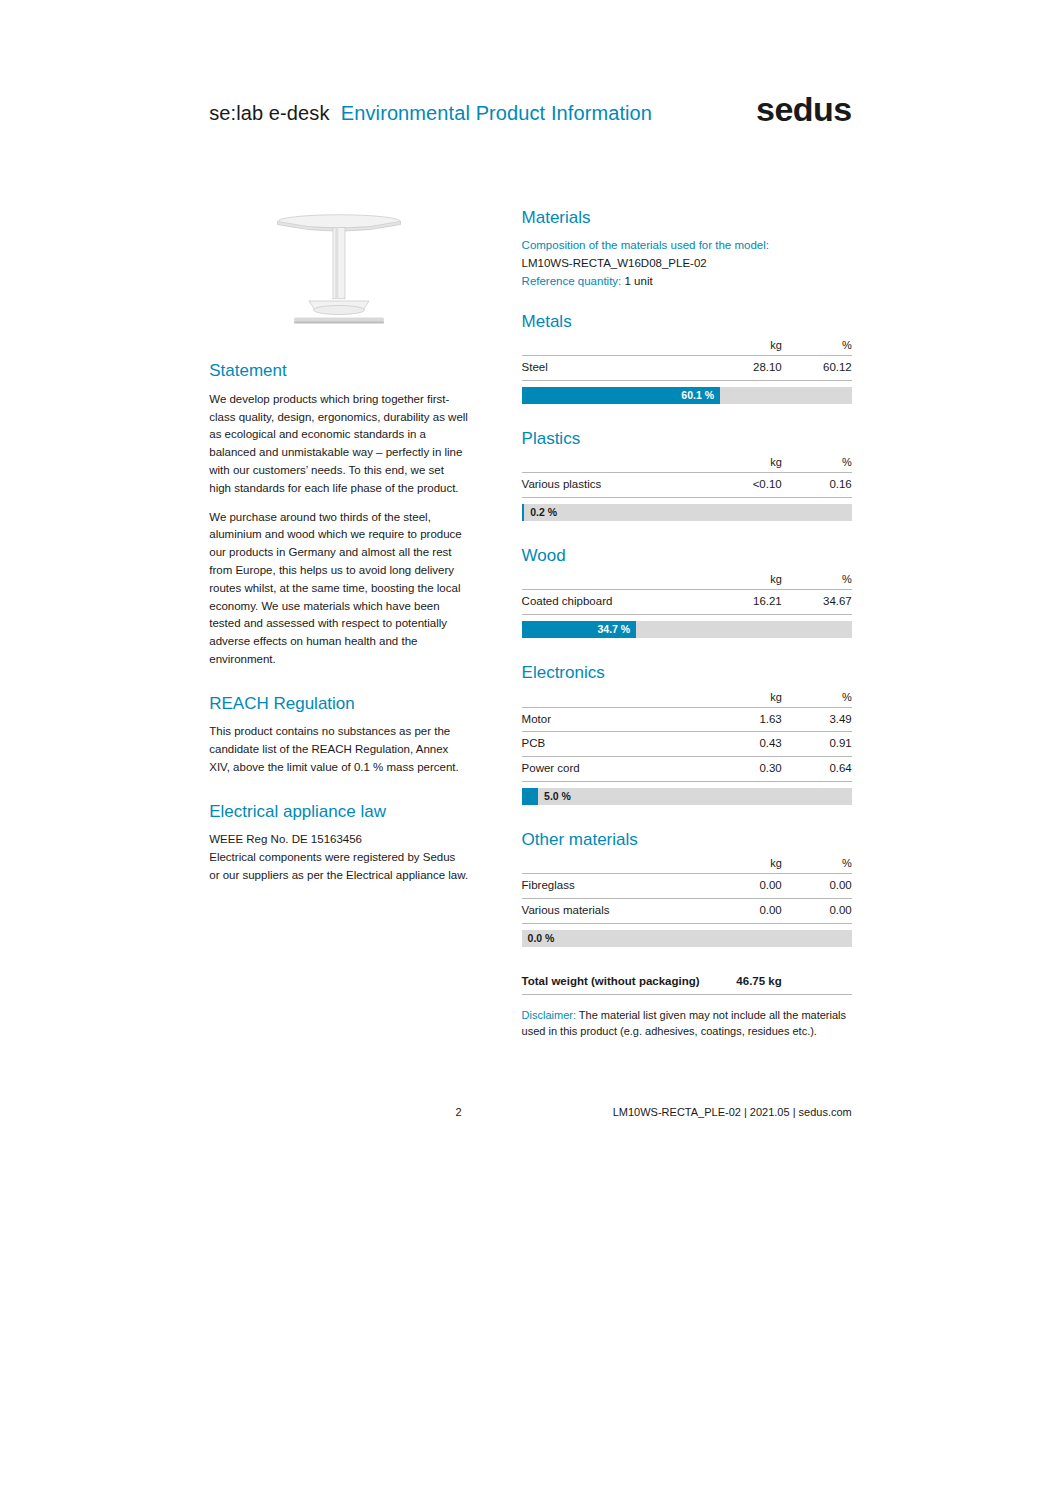se:lab e-desk Environmental Product Information
sedus
Statement
We develop products which bring together first-class quality, design, ergonomics, durability as well as ecological and economic standards in a balanced and unmistakable way – perfectly in line with our customers’ needs. To this end, we set high standards for each life phase of the product.
We purchase around two thirds of the steel, aluminium and wood which we require to produce our products in Germany and almost all the rest from Europe, this helps us to avoid long delivery routes whilst, at the same time, boosting the local economy. We use materials which have been tested and assessed with respect to potentially adverse effects on human health and the environment.
REACH Regulation
This product contains no substances as per the candidate list of the REACH Regulation, Annex XIV, above the limit value of 0.1 % mass percent.
Electrical appliance law
WEEE Reg No. DE 15163456
Electrical components were registered by Sedus or our suppliers as per the Electrical appliance law.
Materials
Composition of the materials used for the model:
LM10WS-RECTA_W16D08_PLE-02
Reference quantity: 1 unit
Metals
| | kg | % |
| --- | --- | --- |
| Steel | 28.10 | 60.12 |
60.1 %
Plastics
| | kg | % |
| --- | --- | --- |
| Various plastics | <0.10 | 0.16 |
0.2 %
Wood
| | kg | % |
| --- | --- | --- |
| Coated chipboard | 16.21 | 34.67 |
34.7 %
Electronics
| | kg | % |
| --- | --- | --- |
| Motor | 1.63 | 3.49 |
| PCB | 0.43 | 0.91 |
| Power cord | 0.30 | 0.64 |
5.0 %
Other materials
| | kg | % |
| --- | --- | --- |
| Fibreglass | 0.00 | 0.00 |
| Various materials | 0.00 | 0.00 |
0.0 %
Total weight (without packaging) 46.75 kg
Disclaimer: The material list given may not include all the materials used in this product (e.g. adhesives, coatings, residues etc.).
2 LM10WS-RECTA_PLE-02 | 2021.05 | sedus.com